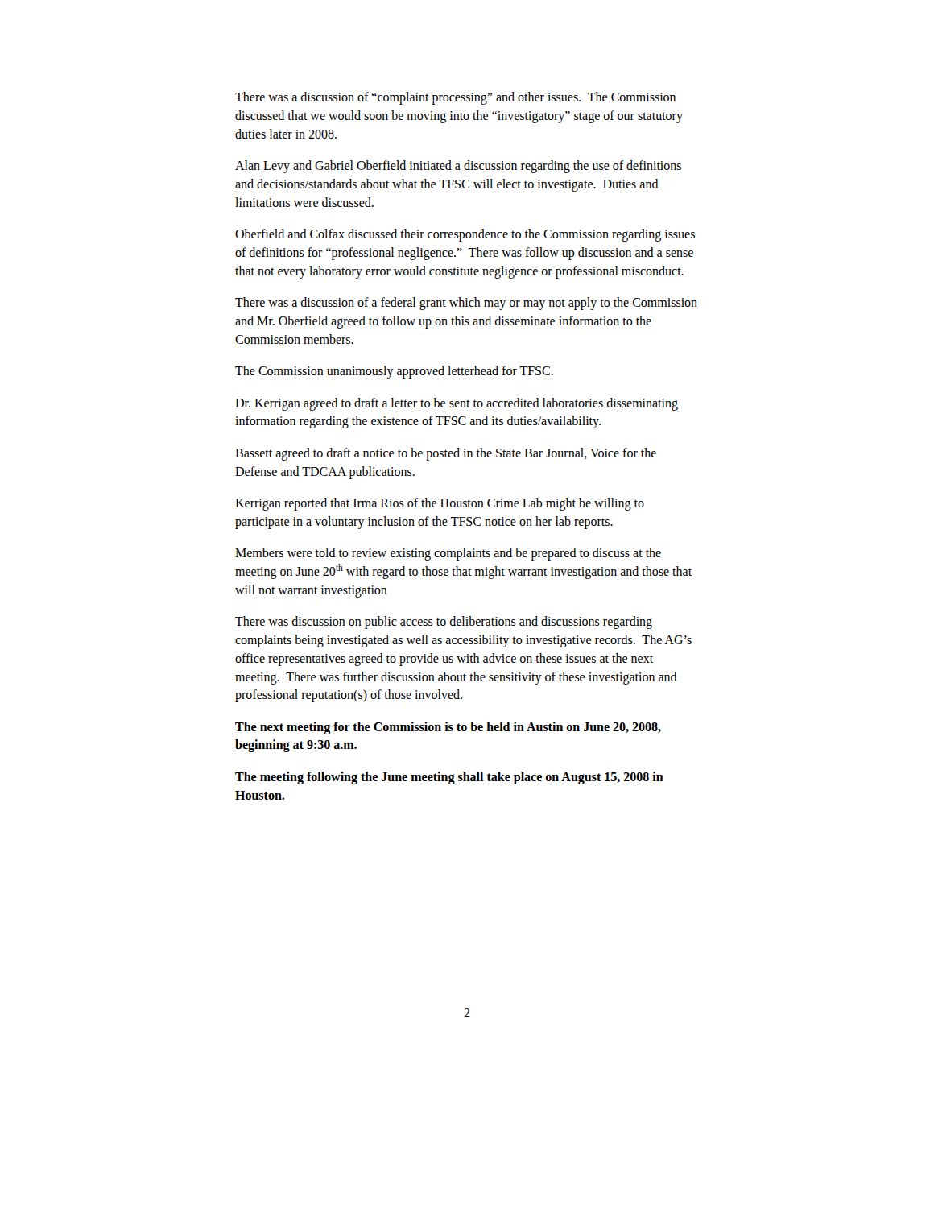There was a discussion of “complaint processing” and other issues. The Commission discussed that we would soon be moving into the “investigatory” stage of our statutory duties later in 2008.
Alan Levy and Gabriel Oberfield initiated a discussion regarding the use of definitions and decisions/standards about what the TFSC will elect to investigate. Duties and limitations were discussed.
Oberfield and Colfax discussed their correspondence to the Commission regarding issues of definitions for “professional negligence.” There was follow up discussion and a sense that not every laboratory error would constitute negligence or professional misconduct.
There was a discussion of a federal grant which may or may not apply to the Commission and Mr. Oberfield agreed to follow up on this and disseminate information to the Commission members.
The Commission unanimously approved letterhead for TFSC.
Dr. Kerrigan agreed to draft a letter to be sent to accredited laboratories disseminating information regarding the existence of TFSC and its duties/availability.
Bassett agreed to draft a notice to be posted in the State Bar Journal, Voice for the Defense and TDCAA publications.
Kerrigan reported that Irma Rios of the Houston Crime Lab might be willing to participate in a voluntary inclusion of the TFSC notice on her lab reports.
Members were told to review existing complaints and be prepared to discuss at the meeting on June 20th with regard to those that might warrant investigation and those that will not warrant investigation
There was discussion on public access to deliberations and discussions regarding complaints being investigated as well as accessibility to investigative records. The AG’s office representatives agreed to provide us with advice on these issues at the next meeting. There was further discussion about the sensitivity of these investigation and professional reputation(s) of those involved.
The next meeting for the Commission is to be held in Austin on June 20, 2008, beginning at 9:30 a.m.
The meeting following the June meeting shall take place on August 15, 2008 in Houston.
2